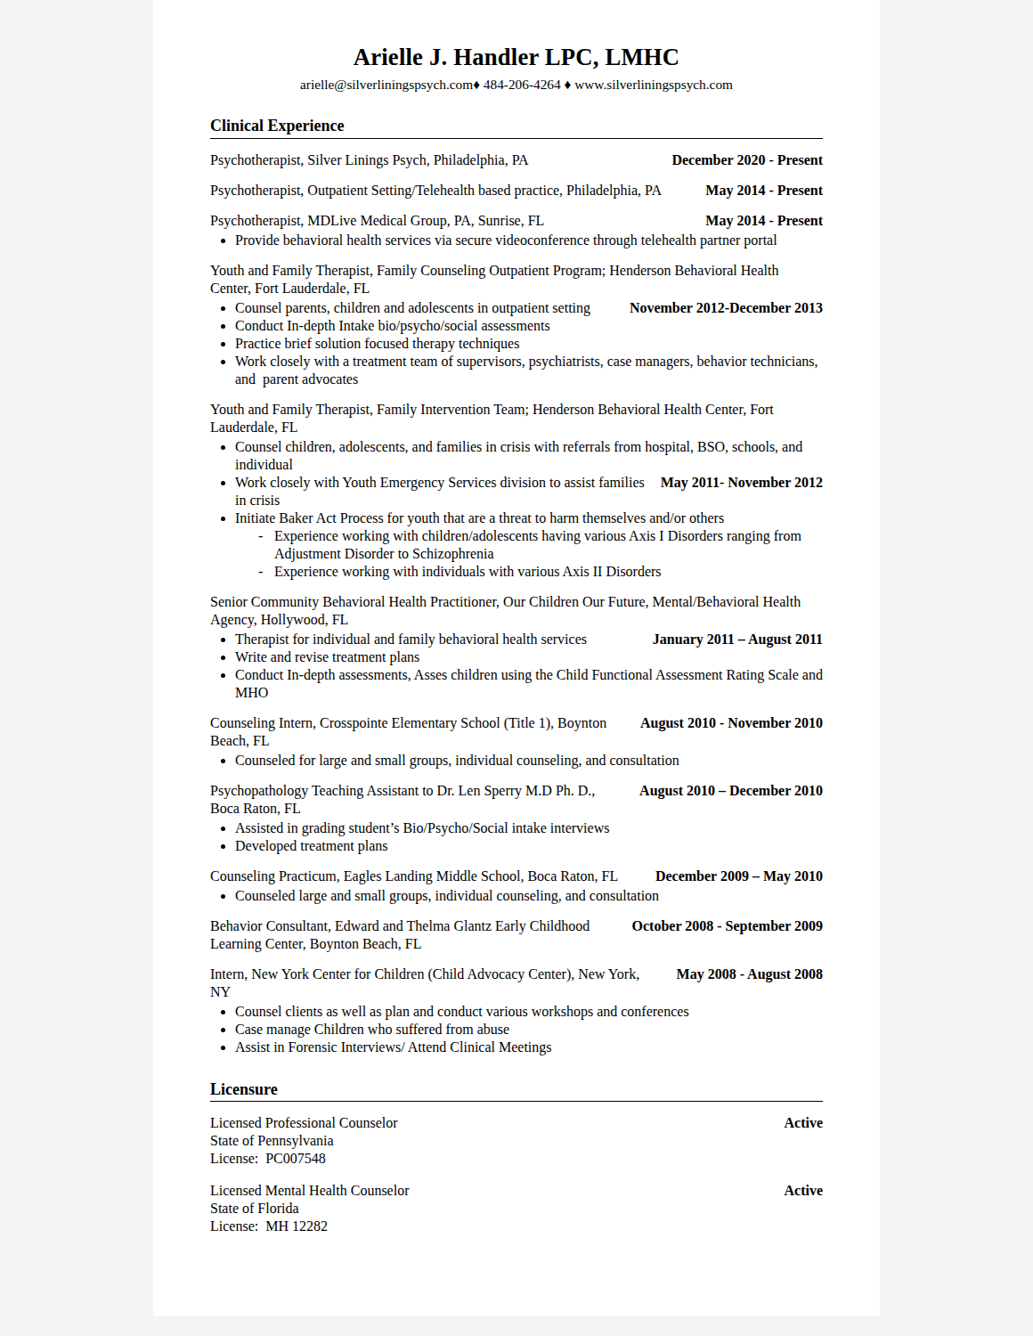Arielle J. Handler LPC, LMHC
arielle@silverliningspsych.com♦ 484-206-4264 ♦ www.silverliningspsych.com
Clinical Experience
Psychotherapist, Silver Linings Psych, Philadelphia, PA
December 2020 - Present
Psychotherapist, Outpatient Setting/Telehealth based practice, Philadelphia, PA
May 2014 - Present
Psychotherapist, MDLive Medical Group, PA, Sunrise, FL
May 2014 - Present
Provide behavioral health services via secure videoconference through telehealth partner portal
Youth and Family Therapist, Family Counseling Outpatient Program; Henderson Behavioral Health Center, Fort Lauderdale, FL
November 2012-December 2013 Counsel parents, children and adolescents in outpatient setting
Conduct In-depth Intake bio/psycho/social assessments
Practice brief solution focused therapy techniques
Work closely with a treatment team of supervisors, psychiatrists, case managers, behavior technicians, and parent advocates
Youth and Family Therapist, Family Intervention Team; Henderson Behavioral Health Center, Fort Lauderdale, FL
Counsel children, adolescents, and families in crisis with referrals from hospital, BSO, schools, and individual
May 2011- November 2012 Work closely with Youth Emergency Services division to assist families in crisis
Initiate Baker Act Process for youth that are a threat to harm themselves and/or others
Experience working with children/adolescents having various Axis I Disorders ranging from Adjustment Disorder to Schizophrenia
Experience working with individuals with various Axis II Disorders
Senior Community Behavioral Health Practitioner, Our Children Our Future, Mental/Behavioral Health Agency, Hollywood, FL
January 2011 – August 2011 Therapist for individual and family behavioral health services
Write and revise treatment plans
Conduct In-depth assessments, Asses children using the Child Functional Assessment Rating Scale and MHO
Counseling Intern, Crosspointe Elementary School (Title 1), Boynton Beach, FL
August 2010 - November 2010
Counseled for large and small groups, individual counseling, and consultation
Psychopathology Teaching Assistant to Dr. Len Sperry M.D Ph. D., Boca Raton, FL
August 2010 – December 2010
Assisted in grading student’s Bio/Psycho/Social intake interviews
Developed treatment plans
Counseling Practicum, Eagles Landing Middle School, Boca Raton, FL
December 2009 – May 2010
Counseled large and small groups, individual counseling, and consultation
Behavior Consultant, Edward and Thelma Glantz Early Childhood Learning Center, Boynton Beach, FL
October 2008 - September 2009
Intern, New York Center for Children (Child Advocacy Center), New York, NY
May 2008 - August 2008
Counsel clients as well as plan and conduct various workshops and conferences
Case manage Children who suffered from abuse
Assist in Forensic Interviews/ Attend Clinical Meetings
Licensure
Licensed Professional Counselor
State of Pennsylvania
License: PC007548
Active
Licensed Mental Health Counselor
State of Florida
License: MH 12282
Active